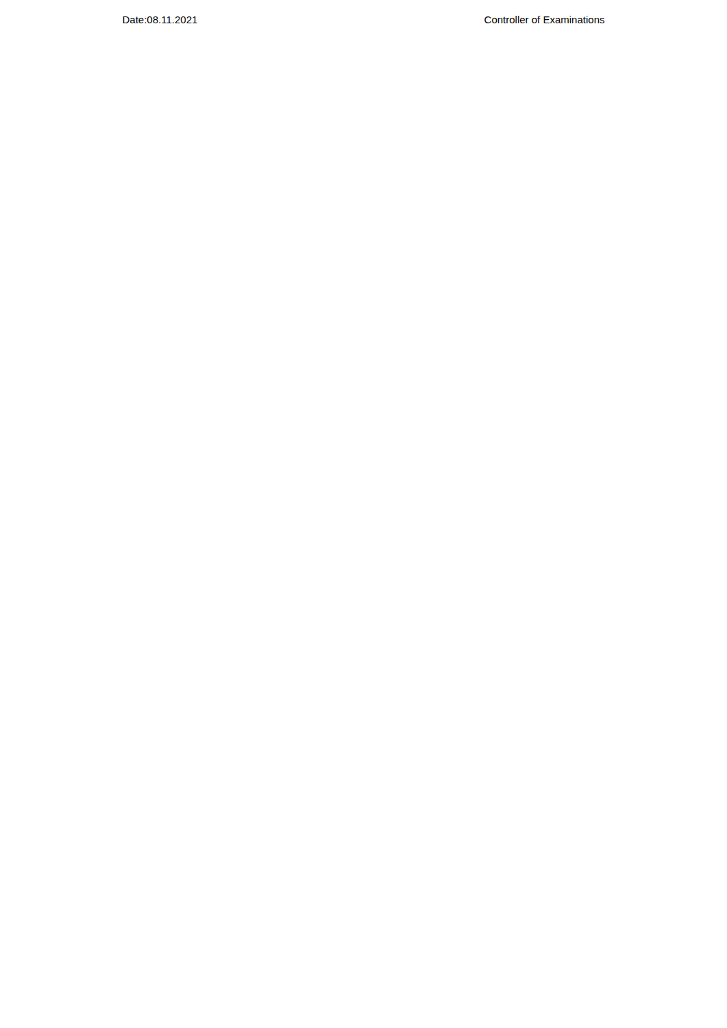Date:08.11.2021
Controller of Examinations